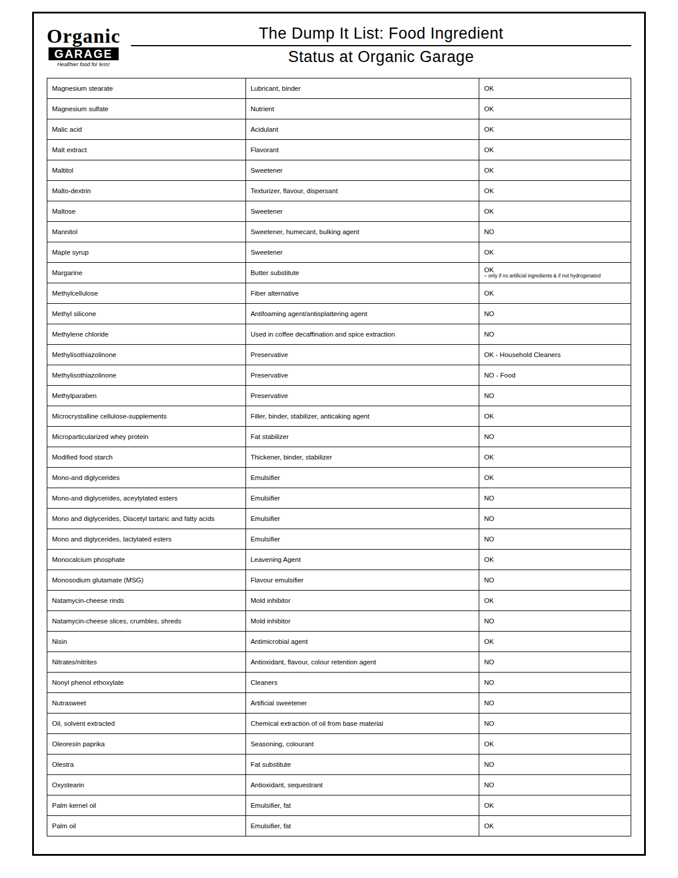Organic
GARAGE
Healthier food for less!
The Dump It List: Food Ingredient
Status at Organic Garage
| Magnesium stearate | Lubricant, binder | OK |
| Magnesium sulfate | Nutrient | OK |
| Malic acid | Acidulant | OK |
| Malt extract | Flavorant | OK |
| Maltitol | Sweetener | OK |
| Malto-dextrin | Texturizer, flavour, dispersant | OK |
| Maltose | Sweetener | OK |
| Mannitol | Sweetener, humecant, bulking agent | NO |
| Maple syrup | Sweetener | OK |
| Margarine | Butter substitute | OK – only if no artificial ingredients & if not hydrogenated |
| Methylcellulose | Fiber alternative | OK |
| Methyl silicone | Antifoaming agent/antisplattering agent | NO |
| Methylene chloride | Used in coffee decaffination and spice extraction | NO |
| Methylisothiazolinone | Preservative | OK - Household Cleaners |
| Methylisothiazolinone | Preservative | NO - Food |
| Methylparaben | Preservative | NO |
| Microcrystalline cellulose-supplements | Filler, binder, stabilizer, anticaking agent | OK |
| Microparticularized whey protein | Fat stabilizer | NO |
| Modified food starch | Thickener, binder, stabilizer | OK |
| Mono-and diglycerides | Emulsifier | OK |
| Mono-and diglycerides, aceytylated esters | Emulsifier | NO |
| Mono and diglycerides, Diacetyl tartaric and fatty acids | Emulsifier | NO |
| Mono and diglycerides, lactylated esters | Emulsifier | NO |
| Monocalcium phosphate | Leavening Agent | OK |
| Monosodium glutamate (MSG) | Flavour emulsifier | NO |
| Natamycin-cheese rinds | Mold inhibitor | OK |
| Natamycin-cheese slices, crumbles, shreds | Mold inhibitor | NO |
| Nisin | Antimicrobial agent | OK |
| Nitrates/nitrites | Antioxidant, flavour, colour retention agent | NO |
| Nonyl phenol ethoxylate | Cleaners | NO |
| Nutrasweet | Artificial sweetener | NO |
| Oil, solvent extracted | Chemical extraction of oil from base material | NO |
| Oleoresin paprika | Seasoning, colourant | OK |
| Olestra | Fat substitute | NO |
| Oxystearin | Antioxidant, sequestrant | NO |
| Palm kernel oil | Emulsifier, fat | OK |
| Palm oil | Emulsifier, fat | OK |